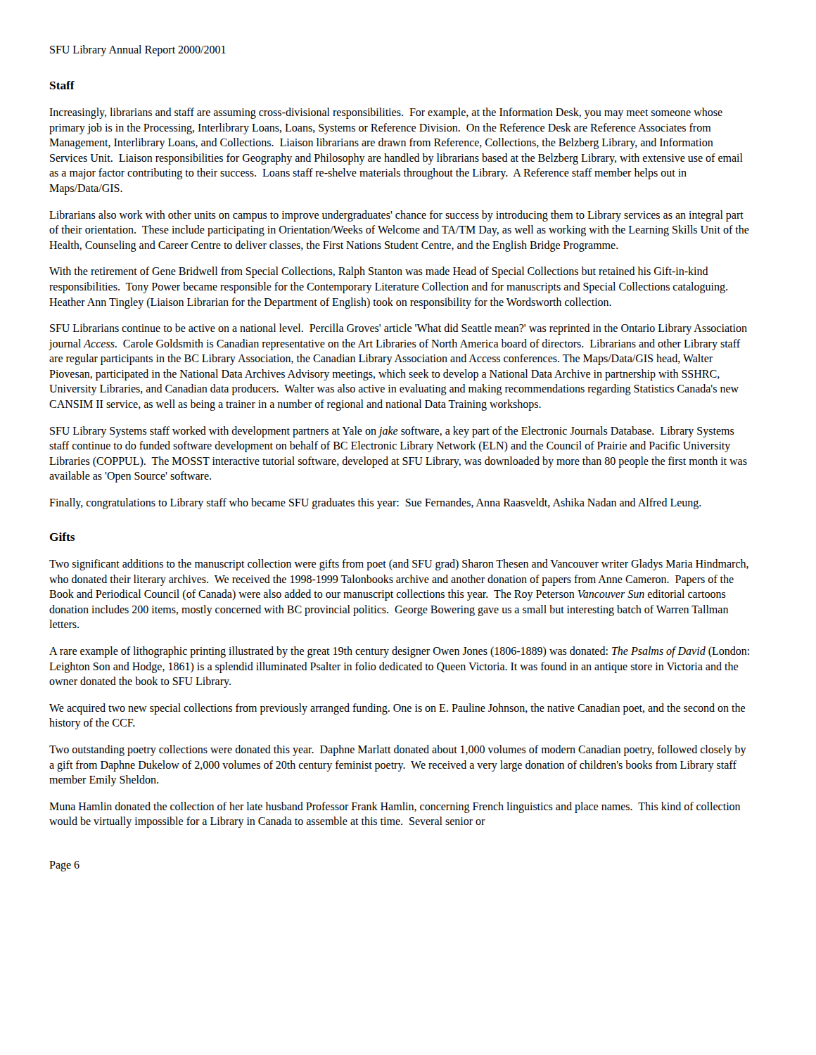SFU Library Annual Report 2000/2001
Staff
Increasingly, librarians and staff are assuming cross-divisional responsibilities. For example, at the Information Desk, you may meet someone whose primary job is in the Processing, Interlibrary Loans, Loans, Systems or Reference Division. On the Reference Desk are Reference Associates from Management, Interlibrary Loans, and Collections. Liaison librarians are drawn from Reference, Collections, the Belzberg Library, and Information Services Unit. Liaison responsibilities for Geography and Philosophy are handled by librarians based at the Belzberg Library, with extensive use of email as a major factor contributing to their success. Loans staff re-shelve materials throughout the Library. A Reference staff member helps out in Maps/Data/GIS.
Librarians also work with other units on campus to improve undergraduates' chance for success by introducing them to Library services as an integral part of their orientation. These include participating in Orientation/Weeks of Welcome and TA/TM Day, as well as working with the Learning Skills Unit of the Health, Counseling and Career Centre to deliver classes, the First Nations Student Centre, and the English Bridge Programme.
With the retirement of Gene Bridwell from Special Collections, Ralph Stanton was made Head of Special Collections but retained his Gift-in-kind responsibilities. Tony Power became responsible for the Contemporary Literature Collection and for manuscripts and Special Collections cataloguing. Heather Ann Tingley (Liaison Librarian for the Department of English) took on responsibility for the Wordsworth collection.
SFU Librarians continue to be active on a national level. Percilla Groves' article 'What did Seattle mean?' was reprinted in the Ontario Library Association journal Access. Carole Goldsmith is Canadian representative on the Art Libraries of North America board of directors. Librarians and other Library staff are regular participants in the BC Library Association, the Canadian Library Association and Access conferences. The Maps/Data/GIS head, Walter Piovesan, participated in the National Data Archives Advisory meetings, which seek to develop a National Data Archive in partnership with SSHRC, University Libraries, and Canadian data producers. Walter was also active in evaluating and making recommendations regarding Statistics Canada's new CANSIM II service, as well as being a trainer in a number of regional and national Data Training workshops.
SFU Library Systems staff worked with development partners at Yale on jake software, a key part of the Electronic Journals Database. Library Systems staff continue to do funded software development on behalf of BC Electronic Library Network (ELN) and the Council of Prairie and Pacific University Libraries (COPPUL). The MOSST interactive tutorial software, developed at SFU Library, was downloaded by more than 80 people the first month it was available as 'Open Source' software.
Finally, congratulations to Library staff who became SFU graduates this year: Sue Fernandes, Anna Raasveldt, Ashika Nadan and Alfred Leung.
Gifts
Two significant additions to the manuscript collection were gifts from poet (and SFU grad) Sharon Thesen and Vancouver writer Gladys Maria Hindmarch, who donated their literary archives. We received the 1998-1999 Talonbooks archive and another donation of papers from Anne Cameron. Papers of the Book and Periodical Council (of Canada) were also added to our manuscript collections this year. The Roy Peterson Vancouver Sun editorial cartoons donation includes 200 items, mostly concerned with BC provincial politics. George Bowering gave us a small but interesting batch of Warren Tallman letters.
A rare example of lithographic printing illustrated by the great 19th century designer Owen Jones (1806-1889) was donated: The Psalms of David (London: Leighton Son and Hodge, 1861) is a splendid illuminated Psalter in folio dedicated to Queen Victoria. It was found in an antique store in Victoria and the owner donated the book to SFU Library.
We acquired two new special collections from previously arranged funding. One is on E. Pauline Johnson, the native Canadian poet, and the second on the history of the CCF.
Two outstanding poetry collections were donated this year. Daphne Marlatt donated about 1,000 volumes of modern Canadian poetry, followed closely by a gift from Daphne Dukelow of 2,000 volumes of 20th century feminist poetry. We received a very large donation of children's books from Library staff member Emily Sheldon.
Muna Hamlin donated the collection of her late husband Professor Frank Hamlin, concerning French linguistics and place names. This kind of collection would be virtually impossible for a Library in Canada to assemble at this time. Several senior or
Page 6